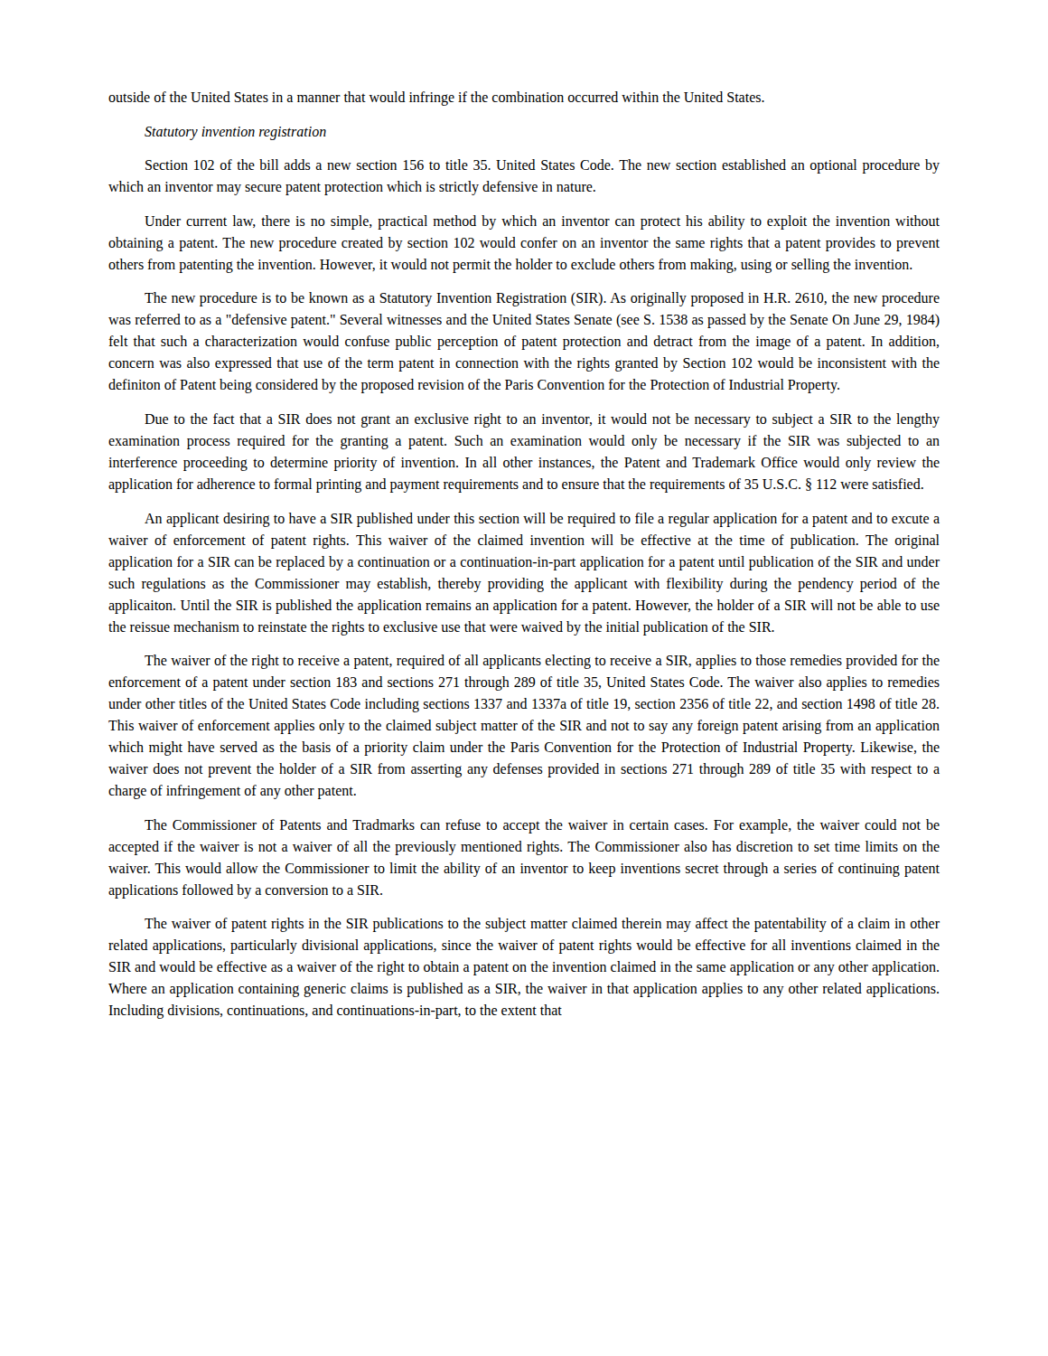outside of the United States in a manner that would infringe if the combination occurred within the United States.
Statutory invention registration
Section 102 of the bill adds a new section 156 to title 35. United States Code. The new section established an optional procedure by which an inventor may secure patent protection which is strictly defensive in nature.
Under current law, there is no simple, practical method by which an inventor can protect his ability to exploit the invention without obtaining a patent. The new procedure created by section 102 would confer on an inventor the same rights that a patent provides to prevent others from patenting the invention. However, it would not permit the holder to exclude others from making, using or selling the invention.
The new procedure is to be known as a Statutory Invention Registration (SIR). As originally proposed in H.R. 2610, the new procedure was referred to as a "defensive patent." Several witnesses and the United States Senate (see S. 1538 as passed by the Senate On June 29, 1984) felt that such a characterization would confuse public perception of patent protection and detract from the image of a patent. In addition, concern was also expressed that use of the term patent in connection with the rights granted by Section 102 would be inconsistent with the definiton of Patent being considered by the proposed revision of the Paris Convention for the Protection of Industrial Property.
Due to the fact that a SIR does not grant an exclusive right to an inventor, it would not be necessary to subject a SIR to the lengthy examination process required for the granting a patent. Such an examination would only be necessary if the SIR was subjected to an interference proceeding to determine priority of invention. In all other instances, the Patent and Trademark Office would only review the application for adherence to formal printing and payment requirements and to ensure that the requirements of 35 U.S.C. § 112 were satisfied.
An applicant desiring to have a SIR published under this section will be required to file a regular application for a patent and to excute a waiver of enforcement of patent rights. This waiver of the claimed invention will be effective at the time of publication. The original application for a SIR can be replaced by a continuation or a continuation-in-part application for a patent until publication of the SIR and under such regulations as the Commissioner may establish, thereby providing the applicant with flexibility during the pendency period of the applicaiton. Until the SIR is published the application remains an application for a patent. However, the holder of a SIR will not be able to use the reissue mechanism to reinstate the rights to exclusive use that were waived by the initial publication of the SIR.
The waiver of the right to receive a patent, required of all applicants electing to receive a SIR, applies to those remedies provided for the enforcement of a patent under section 183 and sections 271 through 289 of title 35, United States Code. The waiver also applies to remedies under other titles of the United States Code including sections 1337 and 1337a of title 19, section 2356 of title 22, and section 1498 of title 28. This waiver of enforcement applies only to the claimed subject matter of the SIR and not to say any foreign patent arising from an application which might have served as the basis of a priority claim under the Paris Convention for the Protection of Industrial Property. Likewise, the waiver does not prevent the holder of a SIR from asserting any defenses provided in sections 271 through 289 of title 35 with respect to a charge of infringement of any other patent.
The Commissioner of Patents and Tradmarks can refuse to accept the waiver in certain cases. For example, the waiver could not be accepted if the waiver is not a waiver of all the previously mentioned rights. The Commissioner also has discretion to set time limits on the waiver. This would allow the Commissioner to limit the ability of an inventor to keep inventions secret through a series of continuing patent applications followed by a conversion to a SIR.
The waiver of patent rights in the SIR publications to the subject matter claimed therein may affect the patentability of a claim in other related applications, particularly divisional applications, since the waiver of patent rights would be effective for all inventions claimed in the SIR and would be effective as a waiver of the right to obtain a patent on the invention claimed in the same application or any other application. Where an application containing generic claims is published as a SIR, the waiver in that application applies to any other related applications. Including divisions, continuations, and continuations-in-part, to the extent that